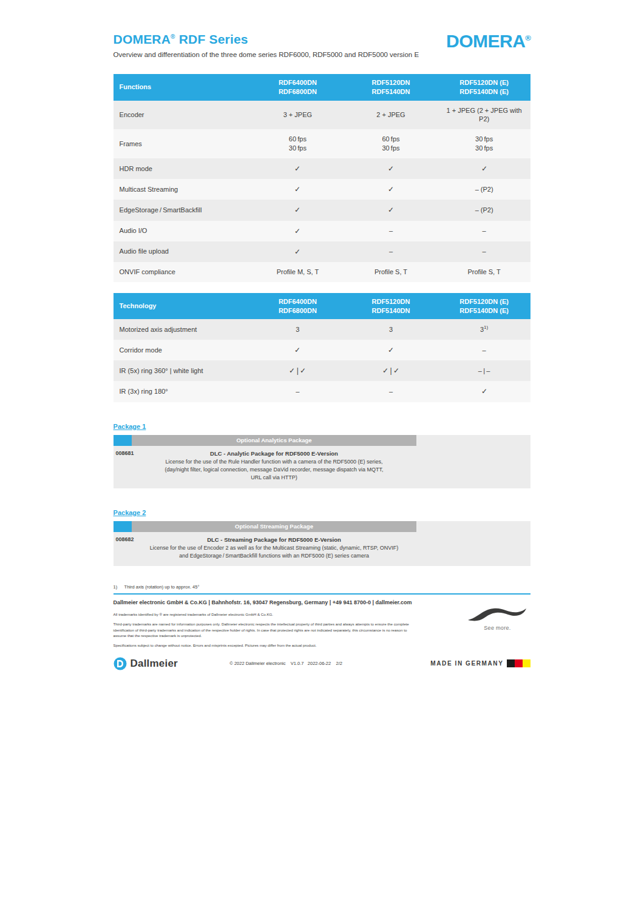DOMERA® RDF Series
Overview and differentiation of the three dome series RDF6000, RDF5000 and RDF5000 version E
DOMERA®
| Functions | RDF6400DN RDF6800DN | RDF5120DN RDF5140DN | RDF5120DN (E) RDF5140DN (E) |
| --- | --- | --- | --- |
| Encoder | 3 + JPEG | 2 + JPEG | 1 + JPEG (2 + JPEG with P2) |
| Frames | 60 fps 30 fps | 60 fps 30 fps | 30 fps 30 fps |
| HDR mode | ✓ | ✓ | ✓ |
| Multicast Streaming | ✓ | ✓ | – (P2) |
| EdgeStorage / SmartBackfill | ✓ | ✓ | – (P2) |
| Audio I/O | ✓ | – | – |
| Audio file upload | ✓ | – | – |
| ONVIF compliance | Profile M, S, T | Profile S, T | Profile S, T |
| Technology | RDF6400DN RDF6800DN | RDF5120DN RDF5140DN | RDF5120DN (E) RDF5140DN (E) |
| --- | --- | --- | --- |
| Motorized axis adjustment | 3 | 3 | 3 1) |
| Corridor mode | ✓ | ✓ | – |
| IR (5x) ring 360° / white light | ✓ / ✓ | ✓ / ✓ | – / – |
| IR (3x) ring 180° | – | – | ✓ |
Package 1
| | Optional Analytics Package | |
| 008681 | DLC - Analytic Package for RDF5000 E-Version License for the use of the Rule Handler function with a camera of the RDF5000 (E) series, (day/night filter, logical connection, message DaVid recorder, message dispatch via MQTT, URL call via HTTP) | |
Package 2
| | Optional Streaming Package | |
| 008682 | DLC - Streaming Package for RDF5000 E-Version License for the use of Encoder 2 as well as for the Multicast Streaming (static, dynamic, RTSP, ONVIF) and EdgeStorage / SmartBackfill functions with an RDF5000 (E) series camera | |
1) Third axis (rotation) up to approx. 45°
Dallmeier electronic GmbH & Co.KG | Bahnhofstr. 16, 93047 Regensburg, Germany | +49 941 8700-0 | dallmeier.com
All trademarks identified by ® are registered trademarks of Dallmeier electronic GmbH & Co.KG.
Third-party trademarks are named for information purposes only. Dallmeier electronic respects the intellectual property of third parties and always attempts to ensure the complete identification of third-party trademarks and indication of the respective holder of rights. In case that protected rights are not indicated separately, this circumstance is no reason to assume that the respective trademark is unprotected.
Specifications subject to change without notice. Errors and misprints excepted. Pictures may differ from the actual product.
See more.
Dallmeier
© 2022 Dallmeier electronic V1.0.7 2022-06-22 2/2
MADE IN GERMANY